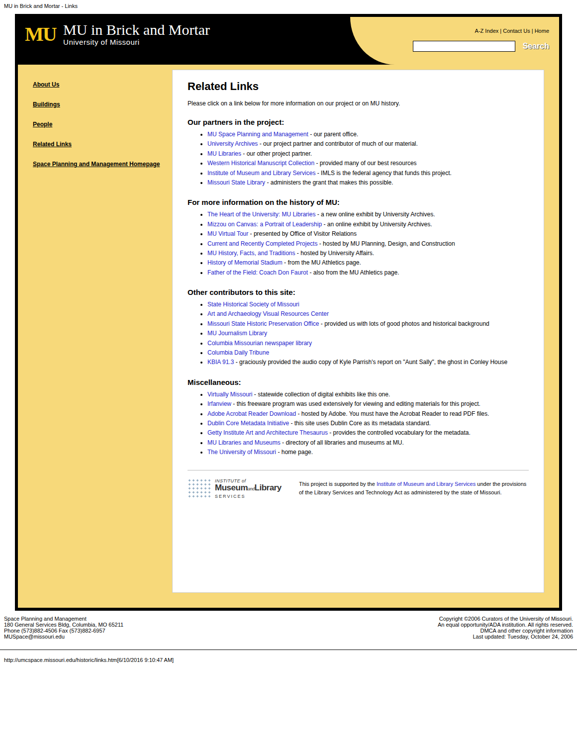MU in Brick and Mortar - Links
MU MU in Brick and Mortar
University of Missouri
A-Z Index | Contact Us | Home
Search
| About Us Buildings People Related Links Space Planning and Management Homepage | Related Links Please click on a link below for more information on our project or on MU history. Our partners in the project: MU Space Planning and Management - our parent office. University Archives - our project partner and contributor of much of our material. MU Libraries - our other project partner. Western Historical Manuscript Collection - provided many of our best resources Institute of Museum and Library Services - IMLS is the federal agency that funds this project. Missouri State Library - administers the grant that makes this possible. For more information on the history of MU: The Heart of the University: MU Libraries - a new online exhibit by University Archives. Mizzou on Canvas: a Portrait of Leadership - an online exhibit by University Archives. MU Virtual Tour - presented by Office of Visitor Relations Current and Recently Completed Projects - hosted by MU Planning, Design, and Construction MU History, Facts, and Traditions - hosted by University Affairs. History of Memorial Stadium - from the MU Athletics page. Father of the Field: Coach Don Faurot - also from the MU Athletics page. Other contributors to this site: State Historical Society of Missouri Art and Archaeology Visual Resources Center Missouri State Historic Preservation Office - provided us with lots of good photos and historical background MU Journalism Library Columbia Missourian newspaper library Columbia Daily Tribune KBIA 91.3 - graciously provided the audio copy of Kyle Parrish's report on "Aunt Sally", the ghost in Conley House Miscellaneous: Virtually Missouri - statewide collection of digital exhibits like this one. Irfanview - this freeware program was used extensively for viewing and editing materials for this project. Adobe Acrobat Reader Download - hosted by Adobe. You must have the Acrobat Reader to read PDF files. Dublin Core Metadata Initiative - this site uses Dublin Core as its metadata standard. Getty Institute Art and Architecture Thesaurus - provides the controlled vocabulary for the metadata. MU Libraries and Museums - directory of all libraries and museums at MU. The University of Missouri - home page. INSTITUTE of Museum and Library SERVICES This project is supported by the Institute of Museum and Library Services under the provisions of the Library Services and Technology Act as administered by the state of Missouri. |
| Space Planning and Management 180 General Services Bldg, Columbia, MO 65211 Phone (573)882-4506 Fax (573)882-6957 MUSpace@missouri.edu | Copyright ©2006 Curators of the University of Missouri. An equal opportunity/ADA institution. All rights reserved. DMCA and other copyright information Last updated: Tuesday, October 24, 2006 |
http://umcspace.missouri.edu/historic/links.htm[6/10/2016 9:10:47 AM]